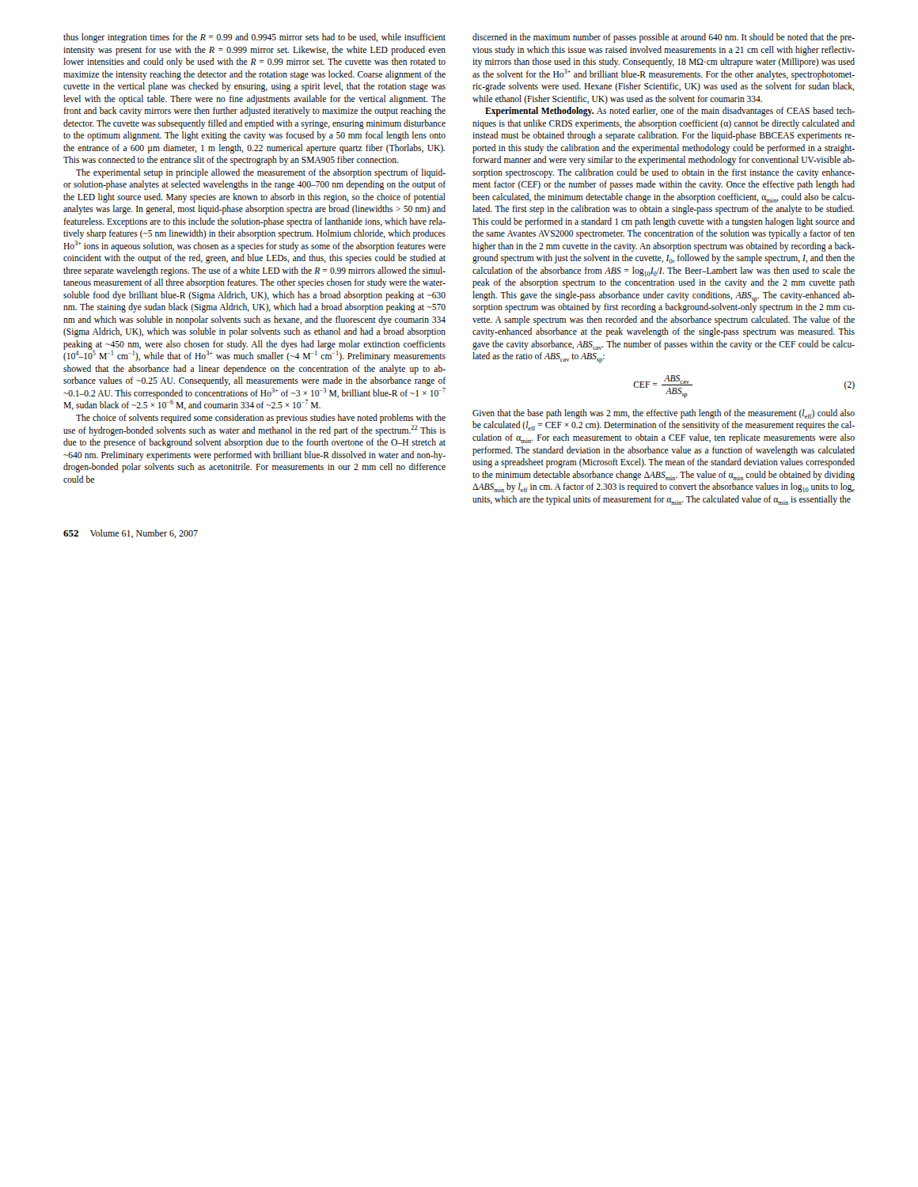thus longer integration times for the R = 0.99 and 0.9945 mirror sets had to be used, while insufficient intensity was present for use with the R = 0.999 mirror set. Likewise, the white LED produced even lower intensities and could only be used with the R = 0.99 mirror set. The cuvette was then rotated to maximize the intensity reaching the detector and the rotation stage was locked. Coarse alignment of the cuvette in the vertical plane was checked by ensuring, using a spirit level, that the rotation stage was level with the optical table. There were no fine adjustments available for the vertical alignment. The front and back cavity mirrors were then further adjusted iteratively to maximize the output reaching the detector. The cuvette was subsequently filled and emptied with a syringe, ensuring minimum disturbance to the optimum alignment. The light exiting the cavity was focused by a 50 mm focal length lens onto the entrance of a 600 µm diameter, 1 m length, 0.22 numerical aperture quartz fiber (Thorlabs, UK). This was connected to the entrance slit of the spectrograph by an SMA905 fiber connection.
The experimental setup in principle allowed the measurement of the absorption spectrum of liquid- or solution-phase analytes at selected wavelengths in the range 400–700 nm depending on the output of the LED light source used. Many species are known to absorb in this region, so the choice of potential analytes was large. In general, most liquid-phase absorption spectra are broad (linewidths > 50 nm) and featureless. Exceptions are to this include the solution-phase spectra of lanthanide ions, which have relatively sharp features (~5 nm linewidth) in their absorption spectrum. Holmium chloride, which produces Ho3+ ions in aqueous solution, was chosen as a species for study as some of the absorption features were coincident with the output of the red, green, and blue LEDs, and thus, this species could be studied at three separate wavelength regions. The use of a white LED with the R = 0.99 mirrors allowed the simultaneous measurement of all three absorption features. The other species chosen for study were the water-soluble food dye brilliant blue-R (Sigma Aldrich, UK), which has a broad absorption peaking at ~630 nm. The staining dye sudan black (Sigma Aldrich, UK), which had a broad absorption peaking at ~570 nm and which was soluble in nonpolar solvents such as hexane, and the fluorescent dye coumarin 334 (Sigma Aldrich, UK), which was soluble in polar solvents such as ethanol and had a broad absorption peaking at ~450 nm, were also chosen for study. All the dyes had large molar extinction coefficients (104–105 M−1 cm−1), while that of Ho3+ was much smaller (~4 M−1 cm−1). Preliminary measurements showed that the absorbance had a linear dependence on the concentration of the analyte up to absorbance values of ~0.25 AU. Consequently, all measurements were made in the absorbance range of ~0.1–0.2 AU. This corresponded to concentrations of Ho3+ of ~3 × 10−3 M, brilliant blue-R of ~1 × 10−7 M, sudan black of ~2.5 × 10−6 M, and coumarin 334 of ~2.5 × 10−7 M.
The choice of solvents required some consideration as previous studies have noted problems with the use of hydrogen-bonded solvents such as water and methanol in the red part of the spectrum.22 This is due to the presence of background solvent absorption due to the fourth overtone of the O–H stretch at ~640 nm. Preliminary experiments were performed with brilliant blue-R dissolved in water and non-hydrogen-bonded polar solvents such as acetonitrile. For measurements in our 2 mm cell no difference could be
discerned in the maximum number of passes possible at around 640 nm. It should be noted that the previous study in which this issue was raised involved measurements in a 21 cm cell with higher reflectivity mirrors than those used in this study. Consequently, 18 MΩ·cm ultrapure water (Millipore) was used as the solvent for the Ho3+ and brilliant blue-R measurements. For the other analytes, spectrophotometric-grade solvents were used. Hexane (Fisher Scientific, UK) was used as the solvent for sudan black, while ethanol (Fisher Scientific, UK) was used as the solvent for coumarin 334.
Experimental Methodology. As noted earlier, one of the main disadvantages of CEAS based techniques is that unlike CRDS experiments, the absorption coefficient (α) cannot be directly calculated and instead must be obtained through a separate calibration. For the liquid-phase BBCEAS experiments reported in this study the calibration and the experimental methodology could be performed in a straightforward manner and were very similar to the experimental methodology for conventional UV-visible absorption spectroscopy. The calibration could be used to obtain in the first instance the cavity enhancement factor (CEF) or the number of passes made within the cavity. Once the effective path length had been calculated, the minimum detectable change in the absorption coefficient, αmin, could also be calculated. The first step in the calibration was to obtain a single-pass spectrum of the analyte to be studied. This could be performed in a standard 1 cm path length cuvette with a tungsten halogen light source and the same Avantes AVS2000 spectrometer. The concentration of the solution was typically a factor of ten higher than in the 2 mm cuvette in the cavity. An absorption spectrum was obtained by recording a background spectrum with just the solvent in the cuvette, I0, followed by the sample spectrum, I, and then the calculation of the absorbance from ABS = log10I0/I. The Beer–Lambert law was then used to scale the peak of the absorption spectrum to the concentration used in the cavity and the 2 mm cuvette path length. This gave the single-pass absorbance under cavity conditions, ABSsp. The cavity-enhanced absorption spectrum was obtained by first recording a background-solvent-only spectrum in the 2 mm cuvette. A sample spectrum was then recorded and the absorbance spectrum calculated. The value of the cavity-enhanced absorbance at the peak wavelength of the single-pass spectrum was measured. This gave the cavity absorbance, ABScav. The number of passes within the cavity or the CEF could be calculated as the ratio of ABScav to ABSsp:
CEF = ABScav ABSsp (2)
Given that the base path length was 2 mm, the effective path length of the measurement (leff) could also be calculated (leff = CEF × 0.2 cm). Determination of the sensitivity of the measurement requires the calculation of αmin. For each measurement to obtain a CEF value, ten replicate measurements were also performed. The standard deviation in the absorbance value as a function of wavelength was calculated using a spreadsheet program (Microsoft Excel). The mean of the standard deviation values corresponded to the minimum detectable absorbance change ΔABSmin. The value of αmin could be obtained by dividing ΔABSmin by leff in cm. A factor of 2.303 is required to convert the absorbance values in log10 units to loge units, which are the typical units of measurement for αmin. The calculated value of αmin is essentially the
652 Volume 61, Number 6, 2007